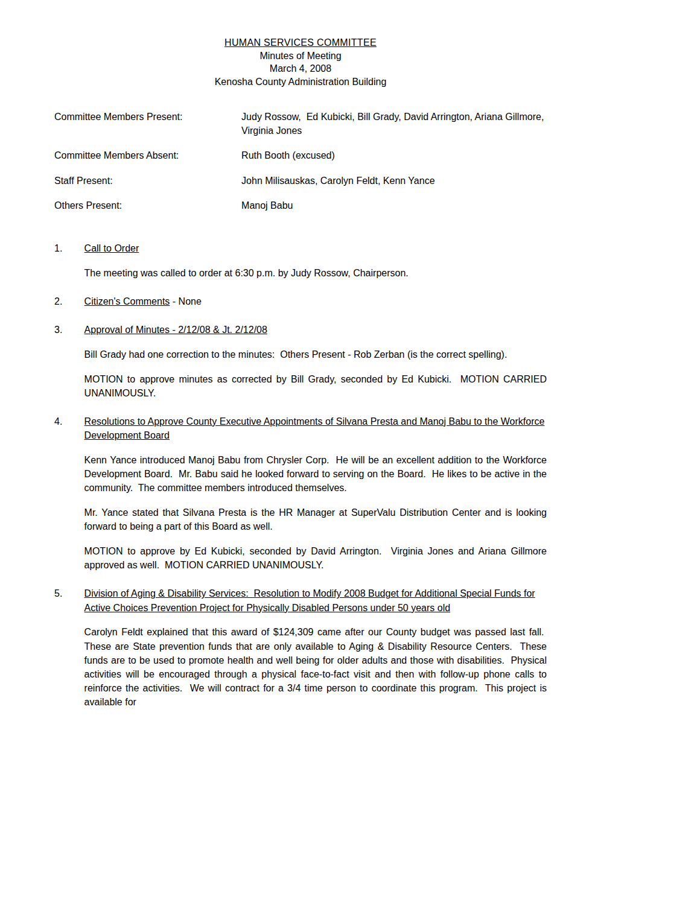HUMAN SERVICES COMMITTEE
Minutes of Meeting
March 4, 2008
Kenosha County Administration Building
| Committee Members Present: | Judy Rossow, Ed Kubicki, Bill Grady, David Arrington, Ariana Gillmore, Virginia Jones |
| Committee Members Absent: | Ruth Booth (excused) |
| Staff Present: | John Milisauskas, Carolyn Feldt, Kenn Yance |
| Others Present: | Manoj Babu |
Call to Order
The meeting was called to order at 6:30 p.m. by Judy Rossow, Chairperson.
Citizen's Comments - None
Approval of Minutes - 2/12/08 & Jt. 2/12/08
Bill Grady had one correction to the minutes: Others Present - Rob Zerban (is the correct spelling).
MOTION to approve minutes as corrected by Bill Grady, seconded by Ed Kubicki. MOTION CARRIED UNANIMOUSLY.
Resolutions to Approve County Executive Appointments of Silvana Presta and Manoj Babu to the Workforce Development Board
Kenn Yance introduced Manoj Babu from Chrysler Corp. He will be an excellent addition to the Workforce Development Board. Mr. Babu said he looked forward to serving on the Board. He likes to be active in the community. The committee members introduced themselves.
Mr. Yance stated that Silvana Presta is the HR Manager at SuperValu Distribution Center and is looking forward to being a part of this Board as well.
MOTION to approve by Ed Kubicki, seconded by David Arrington. Virginia Jones and Ariana Gillmore approved as well. MOTION CARRIED UNANIMOUSLY.
Division of Aging & Disability Services: Resolution to Modify 2008 Budget for Additional Special Funds for Active Choices Prevention Project for Physically Disabled Persons under 50 years old
Carolyn Feldt explained that this award of $124,309 came after our County budget was passed last fall. These are State prevention funds that are only available to Aging & Disability Resource Centers. These funds are to be used to promote health and well being for older adults and those with disabilities. Physical activities will be encouraged through a physical face-to-fact visit and then with follow-up phone calls to reinforce the activities. We will contract for a 3/4 time person to coordinate this program. This project is available for